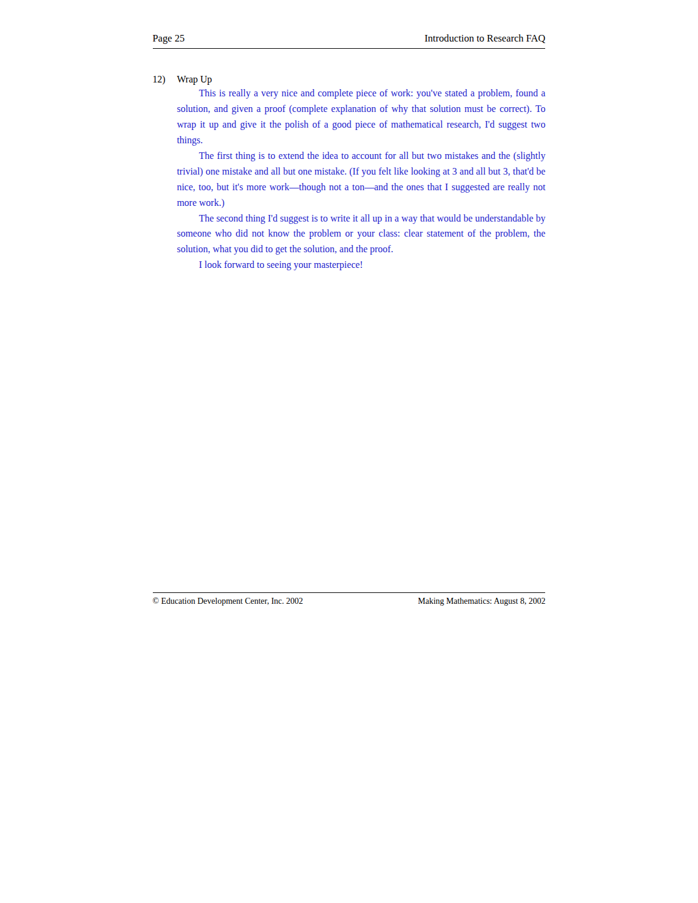Page 25 Introduction to Research FAQ
12) Wrap Up
This is really a very nice and complete piece of work: you've stated a problem, found a solution, and given a proof (complete explanation of why that solution must be correct). To wrap it up and give it the polish of a good piece of mathematical research, I'd suggest two things.
The first thing is to extend the idea to account for all but two mistakes and the (slightly trivial) one mistake and all but one mistake. (If you felt like looking at 3 and all but 3, that'd be nice, too, but it's more work—though not a ton—and the ones that I suggested are really not more work.)
The second thing I'd suggest is to write it all up in a way that would be understandable by someone who did not know the problem or your class: clear statement of the problem, the solution, what you did to get the solution, and the proof.
I look forward to seeing your masterpiece!
© Education Development Center, Inc. 2002 Making Mathematics: August 8, 2002